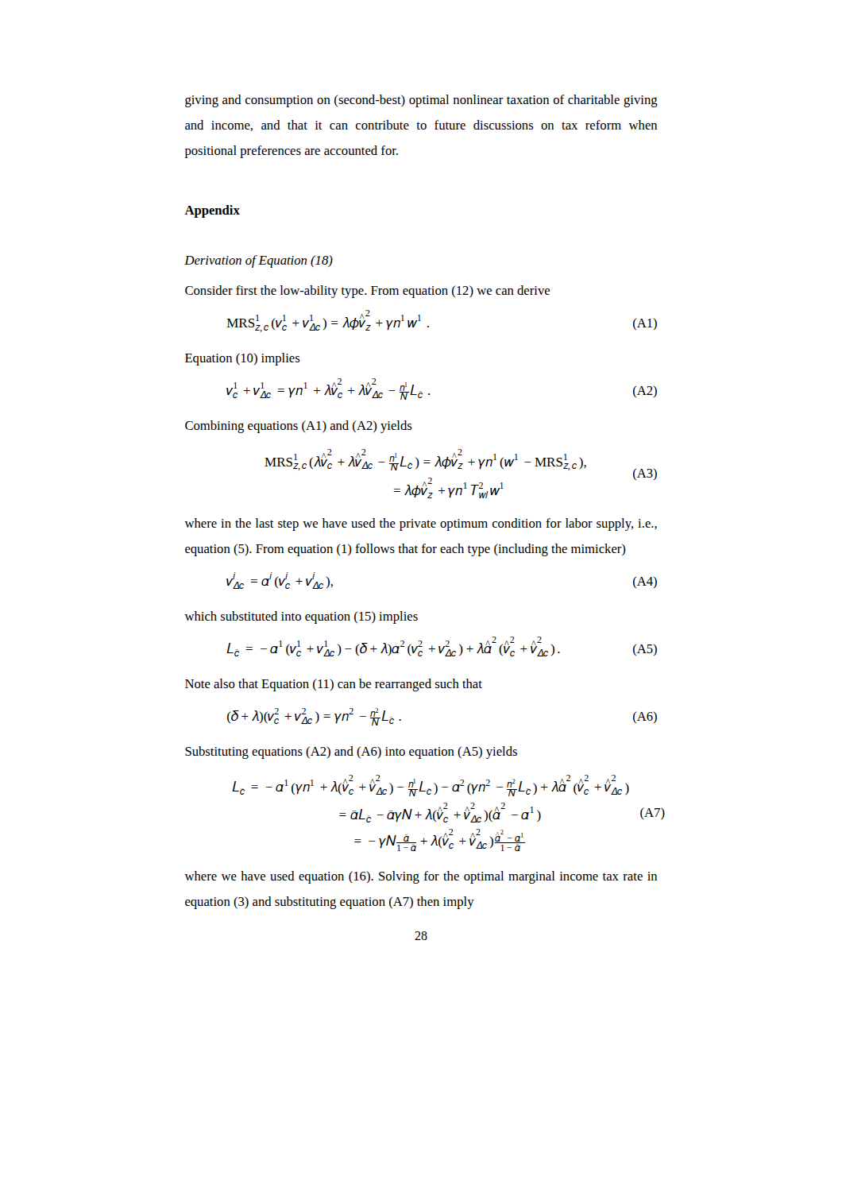giving and consumption on (second-best) optimal nonlinear taxation of charitable giving and income, and that it can contribute to future discussions on tax reform when positional preferences are accounted for.
Appendix
Derivation of Equation (18)
Consider first the low-ability type. From equation (12) we can derive
MRSz,c1 ( vc1 + vΔc1 ) = λϕ v^z2 + γ n1 w1 .
(A1)
Equation (10) implies
vc1 + vΔc1 = γn1 + λ v^c2 + λ v^Δc2 − n1N Lc‾ .
(A2)
Combining equations (A1) and (A2) yields
MRSz,c1 ( λ v^c2 + λ v^Δc2 − n1N Lc‾ ) = λϕ v^z2 + γn1 ( w1 − MRSz,c1 ) , x = λϕ v^z2 + γn1 Twl2 w1
(A3)
where in the last step we have used the private optimum condition for labor supply, i.e., equation (5). From equation (1) follows that for each type (including the mimicker)
vΔci = αi ( vci + vΔci ) ,
(A4)
which substituted into equation (15) implies
Lc‾ = − α1 ( vc1 + vΔc1 ) − (δ+λ) α2 ( vc2 + vΔc2 ) + λ α^2 ( v^c2 + v^Δc2 ) .
(A5)
Note also that Equation (11) can be rearranged such that
(δ+λ) ( vc2 + vΔc2 ) = γn2 − n2N Lc‾ .
(A6)
Substituting equations (A2) and (A6) into equation (A5) yields
Lc‾ = − α1 ( γn1 + λ ( v^c2 + v^Δc2 ) − n1N Lc‾ ) − α2 ( γn2 − n2N Lc‾ ) + λ α^2 ( v^c2 + v^Δc2 ) Lc = α‾ Lc‾ − α‾ γN + λ ( v^c2 + v^Δc2 ) ( α^2 − α1 ) Lc = − γN α‾ 1−α‾ + λ ( v^c2 + v^Δc2 ) α^2−α1 1−α‾
(A7)
where we have used equation (16). Solving for the optimal marginal income tax rate in equation (3) and substituting equation (A7) then imply
28